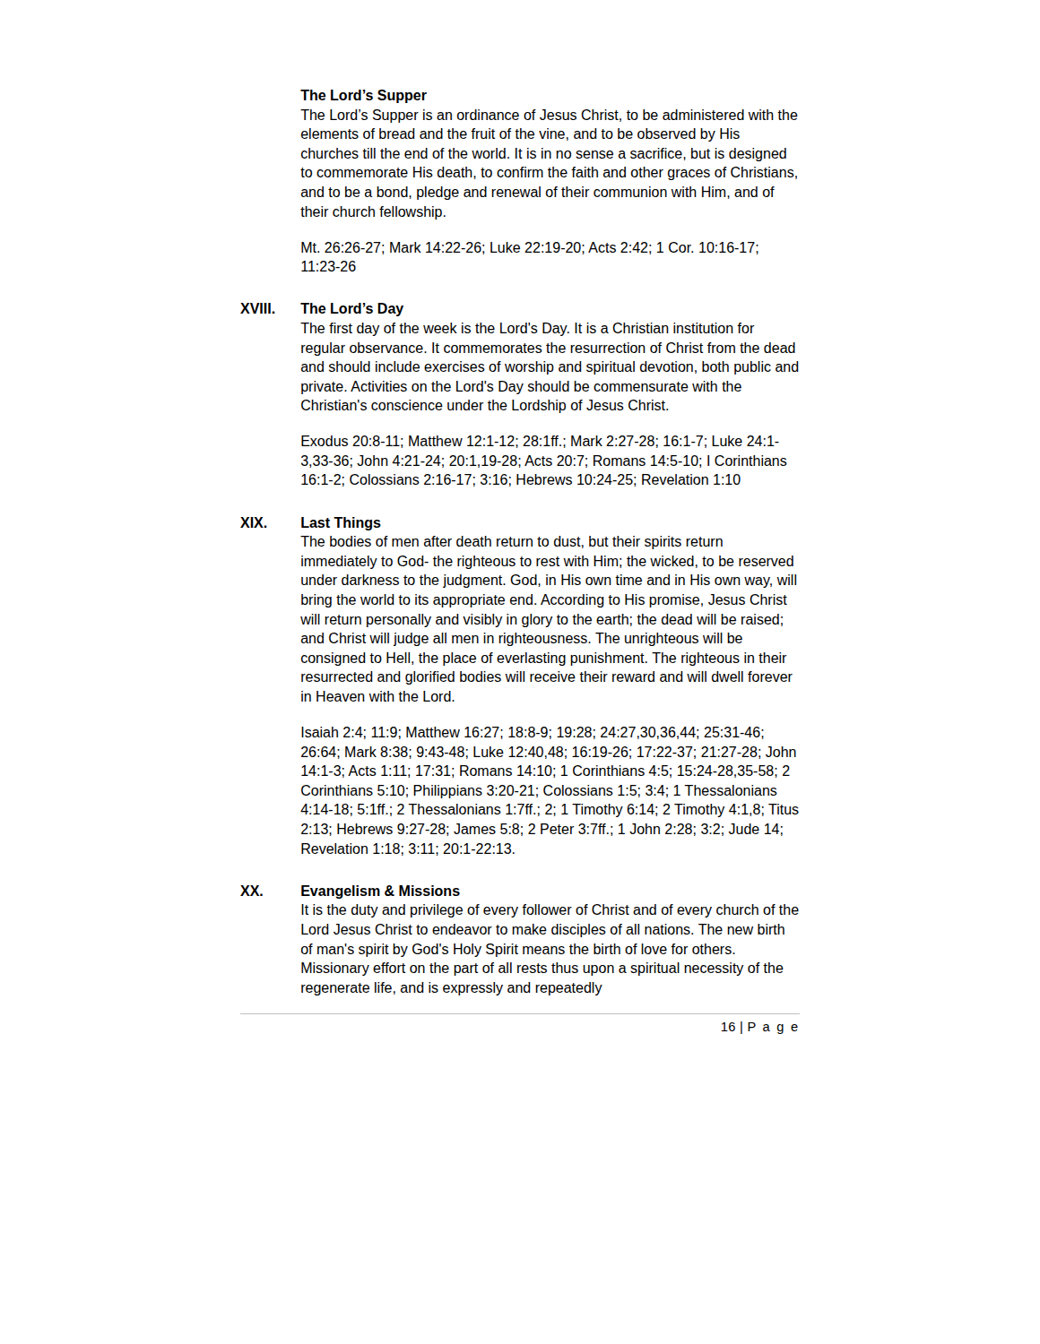The Lord’s Supper
The Lord’s Supper is an ordinance of Jesus Christ, to be administered with the elements of bread and the fruit of the vine, and to be observed by His churches till the end of the world. It is in no sense a sacrifice, but is designed to commemorate His death, to confirm the faith and other graces of Christians, and to be a bond, pledge and renewal of their communion with Him, and of their church fellowship.
Mt. 26:26-27; Mark 14:22-26; Luke 22:19-20; Acts 2:42; 1 Cor. 10:16-17; 11:23-26
XVIII.
The Lord’s Day
The first day of the week is the Lord's Day. It is a Christian institution for regular observance. It commemorates the resurrection of Christ from the dead and should include exercises of worship and spiritual devotion, both public and private. Activities on the Lord's Day should be commensurate with the Christian's conscience under the Lordship of Jesus Christ.
Exodus 20:8-11; Matthew 12:1-12; 28:1ff.; Mark 2:27-28; 16:1-7; Luke 24:1-3,33-36; John 4:21-24; 20:1,19-28; Acts 20:7; Romans 14:5-10; I Corinthians 16:1-2; Colossians 2:16-17; 3:16; Hebrews 10:24-25; Revelation 1:10
XIX.
Last Things
The bodies of men after death return to dust, but their spirits return immediately to God- the righteous to rest with Him; the wicked, to be reserved under darkness to the judgment. God, in His own time and in His own way, will bring the world to its appropriate end. According to His promise, Jesus Christ will return personally and visibly in glory to the earth; the dead will be raised; and Christ will judge all men in righteousness. The unrighteous will be consigned to Hell, the place of everlasting punishment. The righteous in their resurrected and glorified bodies will receive their reward and will dwell forever in Heaven with the Lord.
Isaiah 2:4; 11:9; Matthew 16:27; 18:8-9; 19:28; 24:27,30,36,44; 25:31-46; 26:64; Mark 8:38; 9:43-48; Luke 12:40,48; 16:19-26; 17:22-37; 21:27-28; John 14:1-3; Acts 1:11; 17:31; Romans 14:10; 1 Corinthians 4:5; 15:24-28,35-58; 2 Corinthians 5:10; Philippians 3:20-21; Colossians 1:5; 3:4; 1 Thessalonians 4:14-18; 5:1ff.; 2 Thessalonians 1:7ff.; 2; 1 Timothy 6:14; 2 Timothy 4:1,8; Titus 2:13; Hebrews 9:27-28; James 5:8; 2 Peter 3:7ff.; 1 John 2:28; 3:2; Jude 14; Revelation 1:18; 3:11; 20:1-22:13.
XX.
Evangelism & Missions
It is the duty and privilege of every follower of Christ and of every church of the Lord Jesus Christ to endeavor to make disciples of all nations. The new birth of man's spirit by God's Holy Spirit means the birth of love for others. Missionary effort on the part of all rests thus upon a spiritual necessity of the regenerate life, and is expressly and repeatedly
16 | P a g e